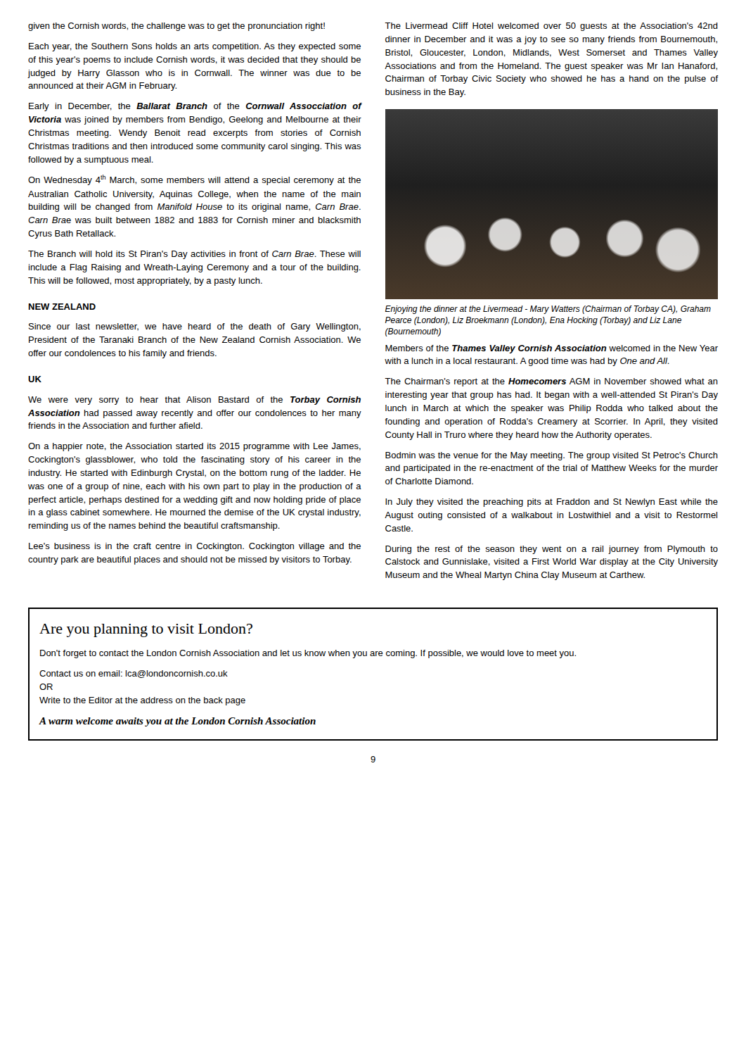given the Cornish words, the challenge was to get the pronunciation right!
Each year, the Southern Sons holds an arts competition. As they expected some of this year's poems to include Cornish words, it was decided that they should be judged by Harry Glasson who is in Cornwall. The winner was due to be announced at their AGM in February.
Early in December, the Ballarat Branch of the Cornwall Assocciation of Victoria was joined by members from Bendigo, Geelong and Melbourne at their Christmas meeting. Wendy Benoit read excerpts from stories of Cornish Christmas traditions and then introduced some community carol singing. This was followed by a sumptuous meal.
On Wednesday 4th March, some members will attend a special ceremony at the Australian Catholic University, Aquinas College, when the name of the main building will be changed from Manifold House to its original name, Carn Brae. Carn Brae was built between 1882 and 1883 for Cornish miner and blacksmith Cyrus Bath Retallack.
The Branch will hold its St Piran's Day activities in front of Carn Brae. These will include a Flag Raising and Wreath-Laying Ceremony and a tour of the building. This will be followed, most appropriately, by a pasty lunch.
NEW ZEALAND
Since our last newsletter, we have heard of the death of Gary Wellington, President of the Taranaki Branch of the New Zealand Cornish Association. We offer our condolences to his family and friends.
UK
We were very sorry to hear that Alison Bastard of the Torbay Cornish Association had passed away recently and offer our condolences to her many friends in the Association and further afield.
On a happier note, the Association started its 2015 programme with Lee James, Cockington's glassblower, who told the fascinating story of his career in the industry. He started with Edinburgh Crystal, on the bottom rung of the ladder. He was one of a group of nine, each with his own part to play in the production of a perfect article, perhaps destined for a wedding gift and now holding pride of place in a glass cabinet somewhere. He mourned the demise of the UK crystal industry, reminding us of the names behind the beautiful craftsmanship.
Lee's business is in the craft centre in Cockington. Cockington village and the country park are beautiful places and should not be missed by visitors to Torbay.
The Livermead Cliff Hotel welcomed over 50 guests at the Association's 42nd dinner in December and it was a joy to see so many friends from Bournemouth, Bristol, Gloucester, London, Midlands, West Somerset and Thames Valley Associations and from the Homeland. The guest speaker was Mr Ian Hanaford, Chairman of Torbay Civic Society who showed he has a hand on the pulse of business in the Bay.
Enjoying the dinner at the Livermead - Mary Watters (Chairman of Torbay CA), Graham Pearce (London), Liz Broekmann (London), Ena Hocking (Torbay) and Liz Lane (Bournemouth)
Members of the Thames Valley Cornish Association welcomed in the New Year with a lunch in a local restaurant. A good time was had by One and All.
The Chairman's report at the Homecomers AGM in November showed what an interesting year that group has had. It began with a well-attended St Piran's Day lunch in March at which the speaker was Philip Rodda who talked about the founding and operation of Rodda's Creamery at Scorrier. In April, they visited County Hall in Truro where they heard how the Authority operates.
Bodmin was the venue for the May meeting. The group visited St Petroc's Church and participated in the re-enactment of the trial of Matthew Weeks for the murder of Charlotte Diamond.
In July they visited the preaching pits at Fraddon and St Newlyn East while the August outing consisted of a walkabout in Lostwithiel and a visit to Restormel Castle.
During the rest of the season they went on a rail journey from Plymouth to Calstock and Gunnislake, visited a First World War display at the City University Museum and the Wheal Martyn China Clay Museum at Carthew.
Are you planning to visit London?
Don't forget to contact the London Cornish Association and let us know when you are coming. If possible, we would love to meet you.
Contact us on email: lca@londoncornish.co.uk
OR
Write to the Editor at the address on the back page
A warm welcome awaits you at the London Cornish Association
9